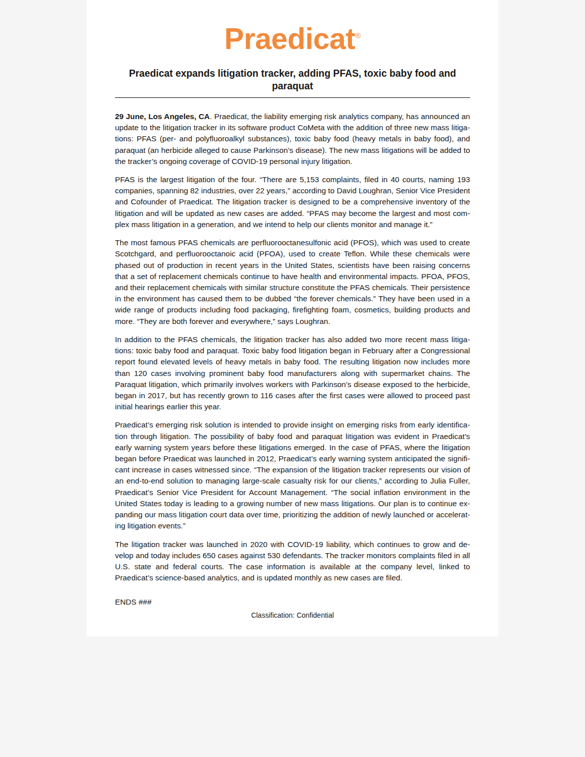Praedicat®
Praedicat expands litigation tracker, adding PFAS, toxic baby food and paraquat
29 June, Los Angeles, CA. Praedicat, the liability emerging risk analytics company, has announced an update to the litigation tracker in its software product CoMeta with the addition of three new mass litigations: PFAS (per- and polyfluoroalkyl substances), toxic baby food (heavy metals in baby food), and paraquat (an herbicide alleged to cause Parkinson’s disease). The new mass litigations will be added to the tracker’s ongoing coverage of COVID-19 personal injury litigation.
PFAS is the largest litigation of the four. “There are 5,153 complaints, filed in 40 courts, naming 193 companies, spanning 82 industries, over 22 years,” according to David Loughran, Senior Vice President and Cofounder of Praedicat. The litigation tracker is designed to be a comprehensive inventory of the litigation and will be updated as new cases are added. “PFAS may become the largest and most complex mass litigation in a generation, and we intend to help our clients monitor and manage it.”
The most famous PFAS chemicals are perfluorooctanesulfonic acid (PFOS), which was used to create Scotchgard, and perfluorooctanoic acid (PFOA), used to create Teflon. While these chemicals were phased out of production in recent years in the United States, scientists have been raising concerns that a set of replacement chemicals continue to have health and environmental impacts. PFOA, PFOS, and their replacement chemicals with similar structure constitute the PFAS chemicals. Their persistence in the environment has caused them to be dubbed “the forever chemicals.” They have been used in a wide range of products including food packaging, firefighting foam, cosmetics, building products and more. “They are both forever and everywhere,” says Loughran.
In addition to the PFAS chemicals, the litigation tracker has also added two more recent mass litigations: toxic baby food and paraquat. Toxic baby food litigation began in February after a Congressional report found elevated levels of heavy metals in baby food. The resulting litigation now includes more than 120 cases involving prominent baby food manufacturers along with supermarket chains. The Paraquat litigation, which primarily involves workers with Parkinson’s disease exposed to the herbicide, began in 2017, but has recently grown to 116 cases after the first cases were allowed to proceed past initial hearings earlier this year.
Praedicat’s emerging risk solution is intended to provide insight on emerging risks from early identification through litigation. The possibility of baby food and paraquat litigation was evident in Praedicat’s early warning system years before these litigations emerged. In the case of PFAS, where the litigation began before Praedicat was launched in 2012, Praedicat’s early warning system anticipated the significant increase in cases witnessed since. “The expansion of the litigation tracker represents our vision of an end-to-end solution to managing large-scale casualty risk for our clients,” according to Julia Fuller, Praedicat’s Senior Vice President for Account Management. “The social inflation environment in the United States today is leading to a growing number of new mass litigations. Our plan is to continue expanding our mass litigation court data over time, prioritizing the addition of newly launched or accelerating litigation events.”
The litigation tracker was launched in 2020 with COVID-19 liability, which continues to grow and develop and today includes 650 cases against 530 defendants. The tracker monitors complaints filed in all U.S. state and federal courts. The case information is available at the company level, linked to Praedicat’s science-based analytics, and is updated monthly as new cases are filed.
ENDS ###
Classification: Confidential